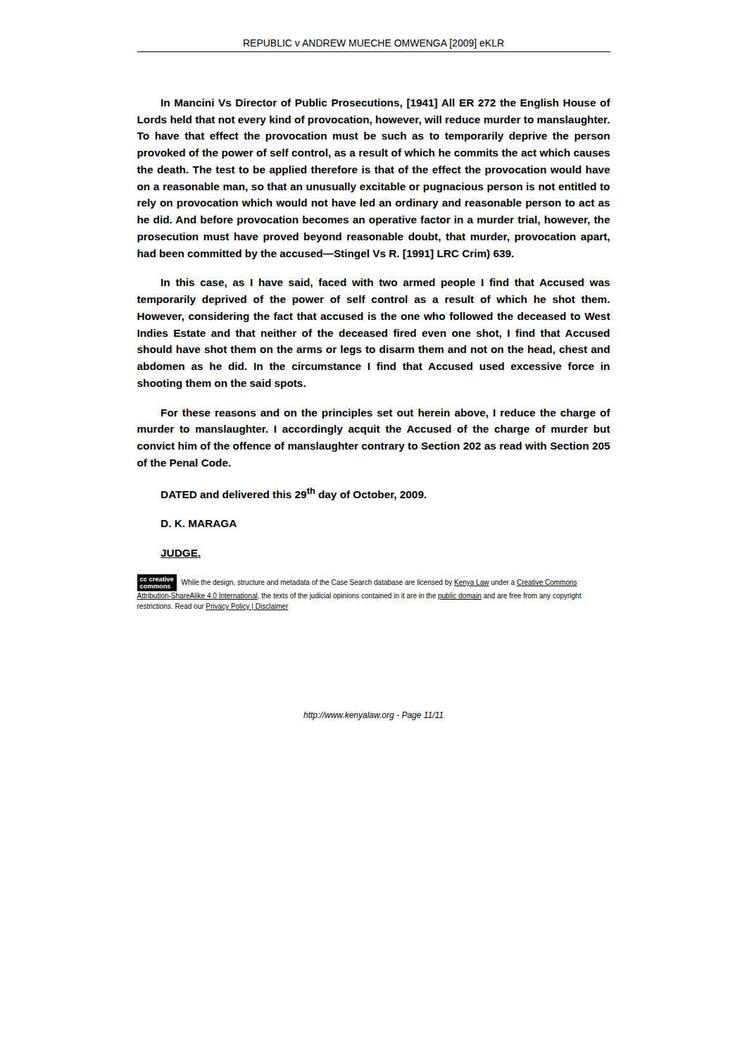REPUBLIC v ANDREW MUECHE OMWENGA [2009] eKLR
In Mancini Vs Director of Public Prosecutions, [1941] All ER 272 the English House of Lords held that not every kind of provocation, however, will reduce murder to manslaughter. To have that effect the provocation must be such as to temporarily deprive the person provoked of the power of self control, as a result of which he commits the act which causes the death. The test to be applied therefore is that of the effect the provocation would have on a reasonable man, so that an unusually excitable or pugnacious person is not entitled to rely on provocation which would not have led an ordinary and reasonable person to act as he did. And before provocation becomes an operative factor in a murder trial, however, the prosecution must have proved beyond reasonable doubt, that murder, provocation apart, had been committed by the accused—Stingel Vs R. [1991] LRC Crim) 639.
In this case, as I have said, faced with two armed people I find that Accused was temporarily deprived of the power of self control as a result of which he shot them. However, considering the fact that accused is the one who followed the deceased to West Indies Estate and that neither of the deceased fired even one shot, I find that Accused should have shot them on the arms or legs to disarm them and not on the head, chest and abdomen as he did. In the circumstance I find that Accused used excessive force in shooting them on the said spots.
For these reasons and on the principles set out herein above, I reduce the charge of murder to manslaughter. I accordingly acquit the Accused of the charge of murder but convict him of the offence of manslaughter contrary to Section 202 as read with Section 205 of the Penal Code.
DATED and delivered this 29th day of October, 2009.
D. K. MARAGA
JUDGE.
cc creative
commons While the design, structure and metadata of the Case Search database are licensed by Kenya Law under a Creative Commons Attribution-ShareAlike 4.0 International, the texts of the judicial opinions contained in it are in the public domain and are free from any copyright restrictions. Read our Privacy Policy | Disclaimer
http://www.kenyalaw.org - Page 11/11